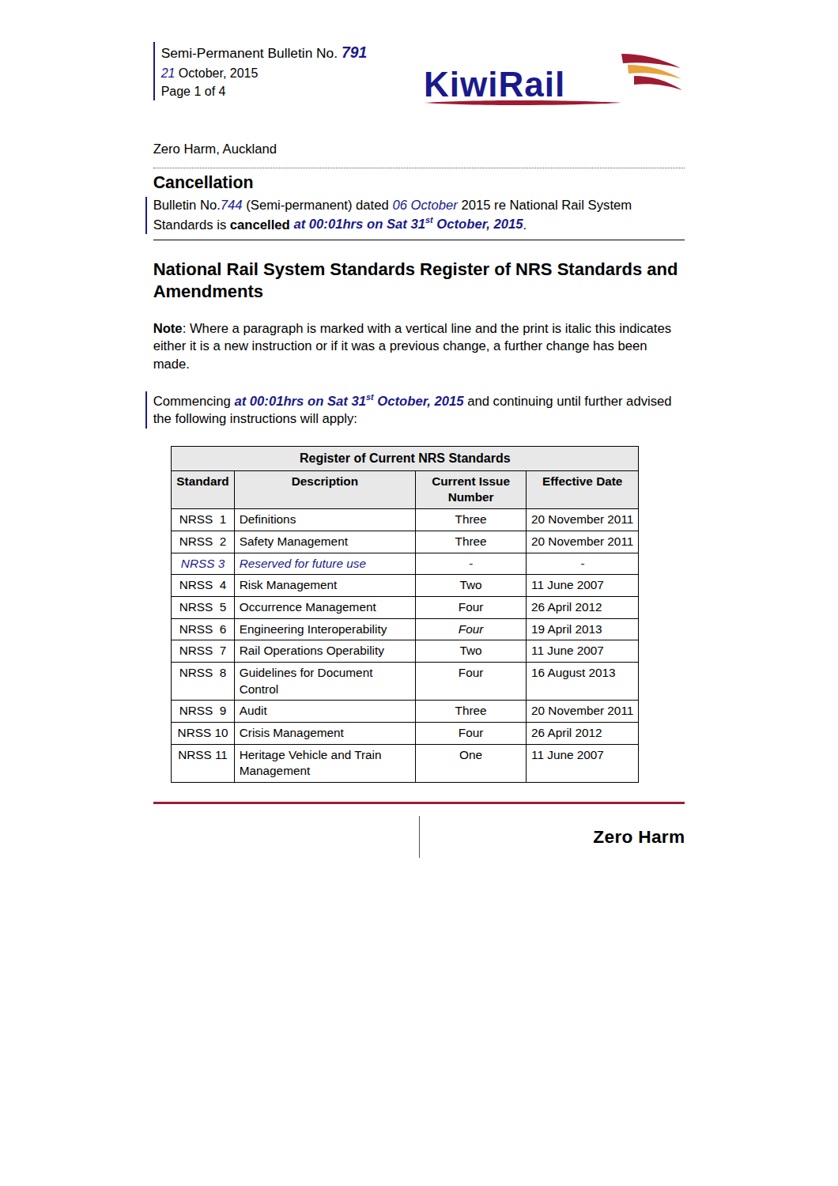Semi-Permanent Bulletin No. 791
21 October, 2015
Page 1 of 4
KiwiRail
Zero Harm, Auckland
Cancellation
Bulletin No.744 (Semi-permanent) dated 06 October 2015 re National Rail System Standards is cancelled at 00:01hrs on Sat 31st October, 2015.
National Rail System Standards Register of NRS Standards and Amendments
Note: Where a paragraph is marked with a vertical line and the print is italic this indicates either it is a new instruction or if it was a previous change, a further change has been made.
Commencing at 00:01hrs on Sat 31st October, 2015 and continuing until further advised the following instructions will apply:
Register of Current NRS Standards
| Standard | Description | Current Issue Number | Effective Date |
| --- | --- | --- | --- |
| NRSS 1 | Definitions | Three | 20 November 2011 |
| NRSS 2 | Safety Management | Three | 20 November 2011 |
| NRSS 3 | Reserved for future use | - | - |
| NRSS 4 | Risk Management | Two | 11 June 2007 |
| NRSS 5 | Occurrence Management | Four | 26 April 2012 |
| NRSS 6 | Engineering Interoperability | Four | 19 April 2013 |
| NRSS 7 | Rail Operations Operability | Two | 11 June 2007 |
| NRSS 8 | Guidelines for Document Control | Four | 16 August 2013 |
| NRSS 9 | Audit | Three | 20 November 2011 |
| NRSS 10 | Crisis Management | Four | 26 April 2012 |
| NRSS 11 | Heritage Vehicle and Train Management | One | 11 June 2007 |
Zero Harm